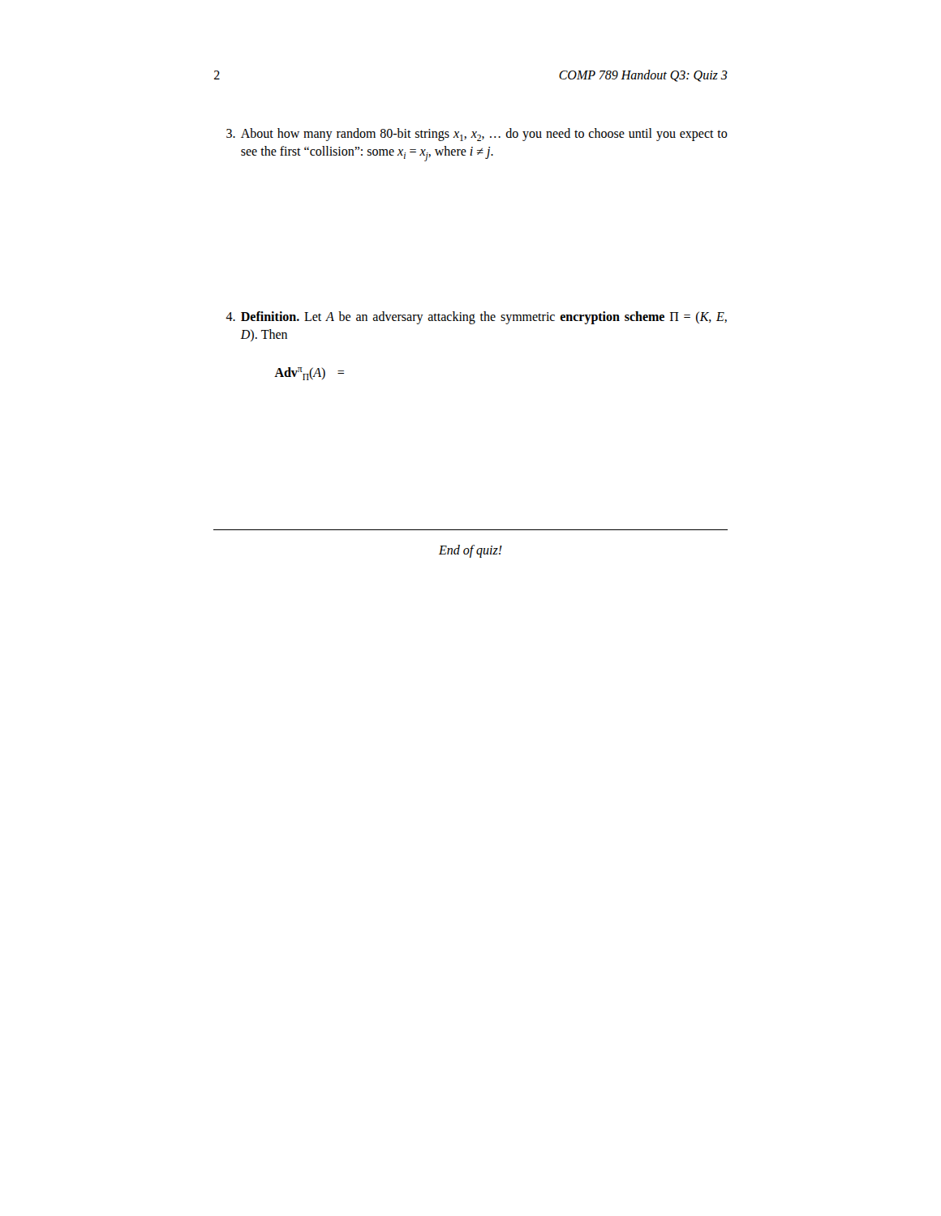2 COMP 789 Handout Q3: Quiz 3
3.
About how many random 80-bit strings x1, x2, … do you need to choose until you expect to see the first “collision”: some xi = xj, where i ≠ j.
4.
Definition. Let A be an adversary attacking the symmetric encryption scheme Π = (K, E, D). Then
AdvπΠ(A)=
End of quiz!